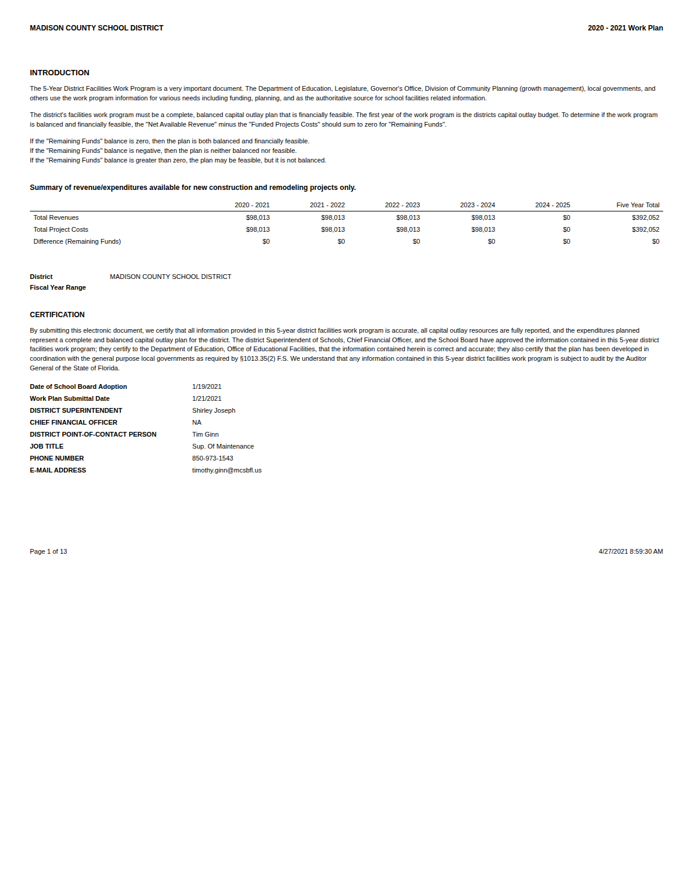MADISON COUNTY SCHOOL DISTRICT 2020 - 2021 Work Plan
INTRODUCTION
The 5-Year District Facilities Work Program is a very important document. The Department of Education, Legislature, Governor's Office, Division of Community Planning (growth management), local governments, and others use the work program information for various needs including funding, planning, and as the authoritative source for school facilities related information.
The district's facilities work program must be a complete, balanced capital outlay plan that is financially feasible. The first year of the work program is the districts capital outlay budget. To determine if the work program is balanced and financially feasible, the "Net Available Revenue" minus the "Funded Projects Costs" should sum to zero for "Remaining Funds".
If the "Remaining Funds" balance is zero, then the plan is both balanced and financially feasible.
If the "Remaining Funds" balance is negative, then the plan is neither balanced nor feasible.
If the "Remaining Funds" balance is greater than zero, the plan may be feasible, but it is not balanced.
Summary of revenue/expenditures available for new construction and remodeling projects only.
| | 2020 - 2021 | 2021 - 2022 | 2022 - 2023 | 2023 - 2024 | 2024 - 2025 | Five Year Total |
| --- | --- | --- | --- | --- | --- | --- |
| Total Revenues | $98,013 | $98,013 | $98,013 | $98,013 | $0 | $392,052 |
| Total Project Costs | $98,013 | $98,013 | $98,013 | $98,013 | $0 | $392,052 |
| Difference (Remaining Funds) | $0 | $0 | $0 | $0 | $0 | $0 |
| District | MADISON COUNTY SCHOOL DISTRICT |
| Fiscal Year Range | |
CERTIFICATION
By submitting this electronic document, we certify that all information provided in this 5-year district facilities work program is accurate, all capital outlay resources are fully reported, and the expenditures planned represent a complete and balanced capital outlay plan for the district. The district Superintendent of Schools, Chief Financial Officer, and the School Board have approved the information contained in this 5-year district facilities work program; they certify to the Department of Education, Office of Educational Facilities, that the information contained herein is correct and accurate; they also certify that the plan has been developed in coordination with the general purpose local governments as required by §1013.35(2) F.S. We understand that any information contained in this 5-year district facilities work program is subject to audit by the Auditor General of the State of Florida.
| Date of School Board Adoption | 1/19/2021 |
| Work Plan Submittal Date | 1/21/2021 |
| DISTRICT SUPERINTENDENT | Shirley Joseph |
| CHIEF FINANCIAL OFFICER | NA |
| DISTRICT POINT-OF-CONTACT PERSON | Tim Ginn |
| JOB TITLE | Sup. Of Maintenance |
| PHONE NUMBER | 850-973-1543 |
| E-MAIL ADDRESS | timothy.ginn@mcsbfl.us |
Page 1 of 13 4/27/2021 8:59:30 AM